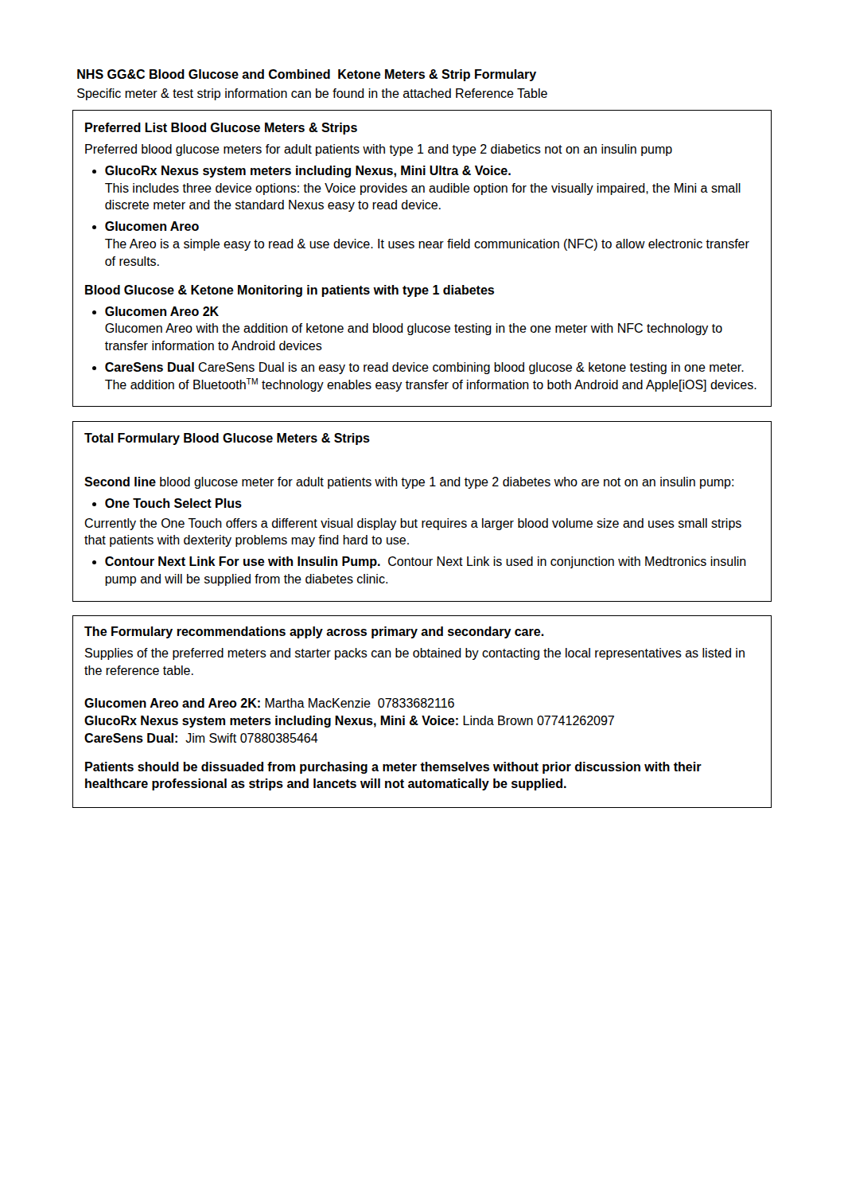NHS GG&C Blood Glucose and Combined Ketone Meters & Strip Formulary
Specific meter & test strip information can be found in the attached Reference Table
Preferred List Blood Glucose Meters & Strips
Preferred blood glucose meters for adult patients with type 1 and type 2 diabetics not on an insulin pump
GlucoRx Nexus system meters including Nexus, Mini Ultra & Voice.
This includes three device options: the Voice provides an audible option for the visually impaired, the Mini a small discrete meter and the standard Nexus easy to read device.
Glucomen Areo
The Areo is a simple easy to read & use device. It uses near field communication (NFC) to allow electronic transfer of results.
Blood Glucose & Ketone Monitoring in patients with type 1 diabetes
Glucomen Areo 2K
Glucomen Areo with the addition of ketone and blood glucose testing in the one meter with NFC technology to transfer information to Android devices
CareSens Dual CareSens Dual is an easy to read device combining blood glucose & ketone testing in one meter. The addition of BluetoothTM technology enables easy transfer of information to both Android and Apple[iOS] devices.
Total Formulary Blood Glucose Meters & Strips
Second line blood glucose meter for adult patients with type 1 and type 2 diabetes who are not on an insulin pump:
One Touch Select Plus
Currently the One Touch offers a different visual display but requires a larger blood volume size and uses small strips that patients with dexterity problems may find hard to use.
Contour Next Link For use with Insulin Pump. Contour Next Link is used in conjunction with Medtronics insulin pump and will be supplied from the diabetes clinic.
The Formulary recommendations apply across primary and secondary care.
Supplies of the preferred meters and starter packs can be obtained by contacting the local representatives as listed in the reference table.
Glucomen Areo and Areo 2K: Martha MacKenzie 07833682116
GlucoRx Nexus system meters including Nexus, Mini & Voice: Linda Brown 07741262097
CareSens Dual: Jim Swift 07880385464
Patients should be dissuaded from purchasing a meter themselves without prior discussion with their healthcare professional as strips and lancets will not automatically be supplied.